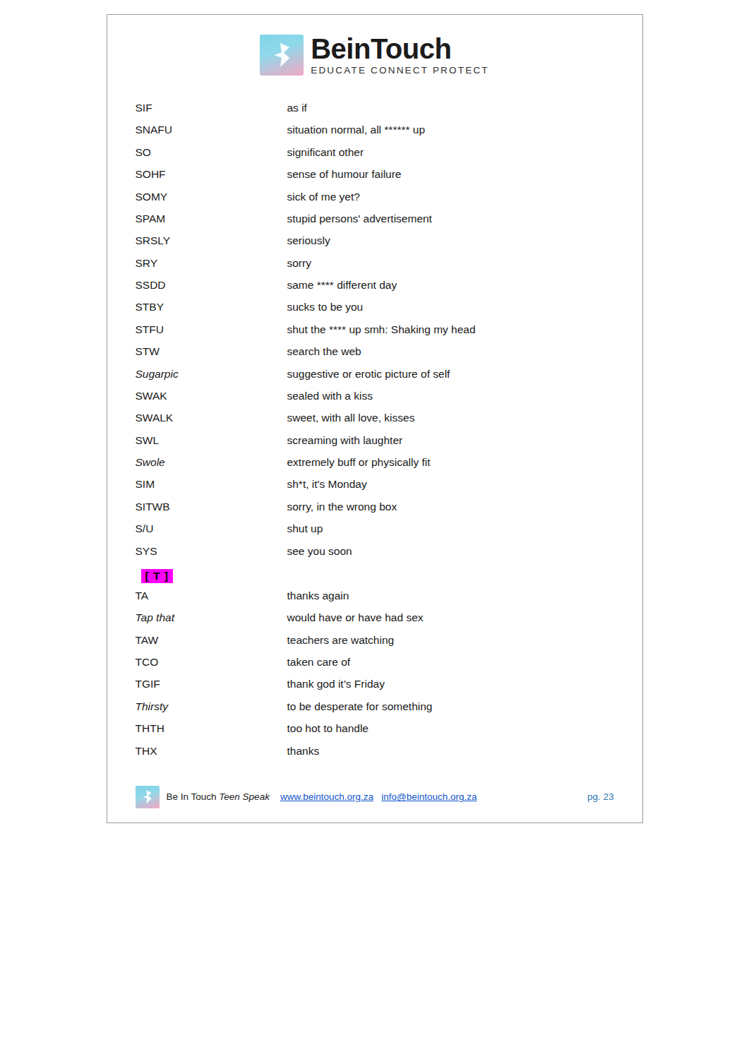Bein Touch
EDUCATE CONNECT PROTECT
| SIF | as if |
| SNAFU | situation normal, all ****** up |
| SO | significant other |
| SOHF | sense of humour failure |
| SOMY | sick of me yet? |
| SPAM | stupid persons' advertisement |
| SRSLY | seriously |
| SRY | sorry |
| SSDD | same **** different day |
| STBY | sucks to be you |
| STFU | shut the **** up smh: Shaking my head |
| STW | search the web |
| Sugarpic | suggestive or erotic picture of self |
| SWAK | sealed with a kiss |
| SWALK | sweet, with all love, kisses |
| SWL | screaming with laughter |
| Swole | extremely buff or physically fit |
| SIM | sh*t, it's Monday |
| SITWB | sorry, in the wrong box |
| S/U | shut up |
| SYS | see you soon |
[ T ]
| TA | thanks again |
| Tap that | would have or have had sex |
| TAW | teachers are watching |
| TCO | taken care of |
| TGIF | thank god it’s Friday |
| Thirsty | to be desperate for something |
| THTH | too hot to handle |
| THX | thanks |
Be In Touch Teen Speak www.beintouch.org.za info@beintouch.org.za
pg. 23